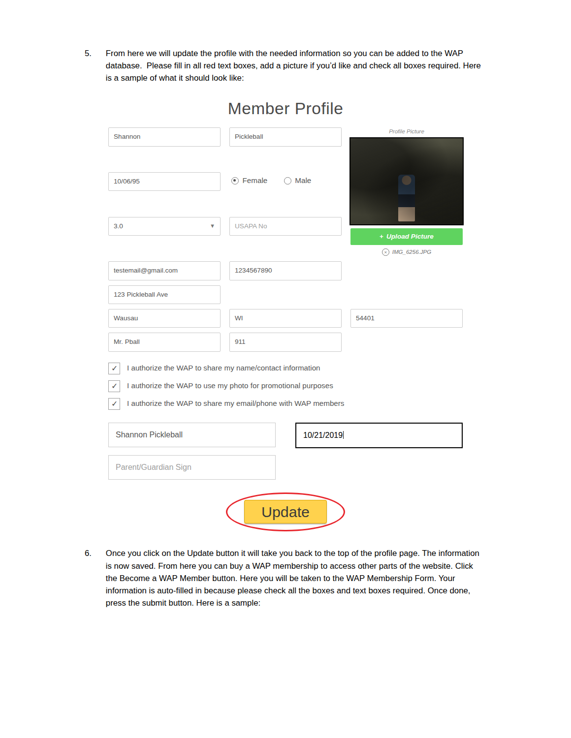5. From here we will update the profile with the needed information so you can be added to the WAP database. Please fill in all red text boxes, add a picture if you’d like and check all boxes required. Here is a sample of what it should look like:
Member Profile
Shannon
Pickleball
Profile Picture
+Upload Picture
×IMG_6256.JPG
10/06/95
Female Male
3.0▼
USAPA No
testemail@gmail.com
1234567890
123 Pickleball Ave
Wausau
WI
54401
Mr. Pball
911
✓I authorize the WAP to share my name/contact information
✓I authorize the WAP to use my photo for promotional purposes
✓I authorize the WAP to share my email/phone with WAP members
Shannon Pickleball
10/21/2019
Parent/Guardian Sign
Update
6. Once you click on the Update button it will take you back to the top of the profile page. The information is now saved. From here you can buy a WAP membership to access other parts of the website. Click the Become a WAP Member button. Here you will be taken to the WAP Membership Form. Your information is auto-filled in because please check all the boxes and text boxes required. Once done, press the submit button. Here is a sample: